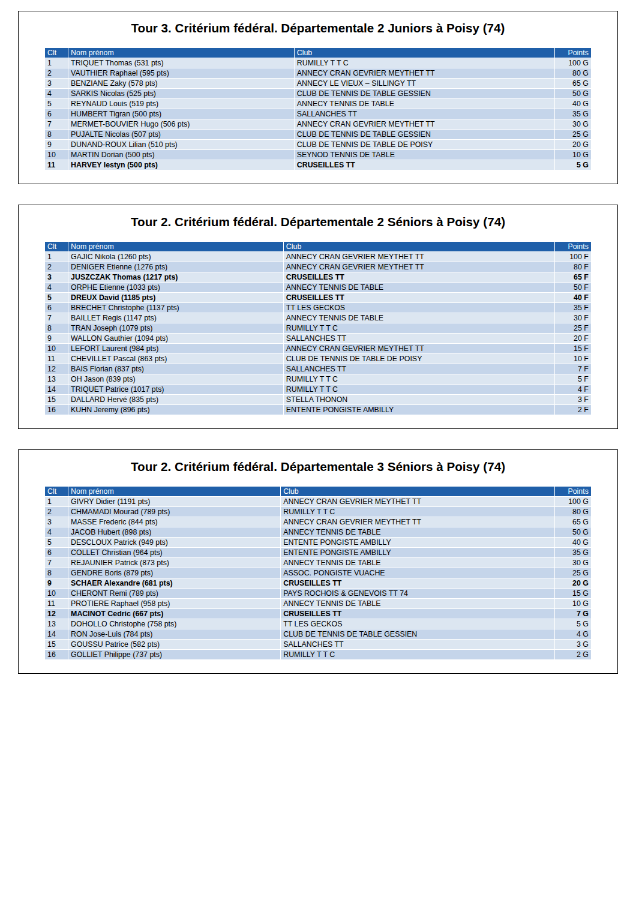Tour 3. Critérium fédéral. Départementale 2 Juniors à Poisy (74)
| Clt | Nom prénom | Club | Points |
| --- | --- | --- | --- |
| 1 | TRIQUET Thomas (531 pts) | RUMILLY T T C | 100 G |
| 2 | VAUTHIER Raphael (595 pts) | ANNECY CRAN GEVRIER MEYTHET TT | 80 G |
| 3 | BENZIANE Zaky (578 pts) | ANNECY LE VIEUX – SILLINGY TT | 65 G |
| 4 | SARKIS Nicolas (525 pts) | CLUB DE TENNIS DE TABLE GESSIEN | 50 G |
| 5 | REYNAUD Louis (519 pts) | ANNECY TENNIS DE TABLE | 40 G |
| 6 | HUMBERT Tigran (500 pts) | SALLANCHES TT | 35 G |
| 7 | MERMET-BOUVIER Hugo (506 pts) | ANNECY CRAN GEVRIER MEYTHET TT | 30 G |
| 8 | PUJALTE Nicolas (507 pts) | CLUB DE TENNIS DE TABLE GESSIEN | 25 G |
| 9 | DUNAND-ROUX Lilian (510 pts) | CLUB DE TENNIS DE TABLE DE POISY | 20 G |
| 10 | MARTIN Dorian (500 pts) | SEYNOD TENNIS DE TABLE | 10 G |
| 11 | HARVEY Iestyn (500 pts) | CRUSEILLES TT | 5 G |
Tour 2. Critérium fédéral. Départementale 2 Séniors à Poisy (74)
| Clt | Nom prénom | Club | Points |
| --- | --- | --- | --- |
| 1 | GAJIC Nikola (1260 pts) | ANNECY CRAN GEVRIER MEYTHET TT | 100 F |
| 2 | DENIGER Etienne (1276 pts) | ANNECY CRAN GEVRIER MEYTHET TT | 80 F |
| 3 | JUSZCZAK Thomas (1217 pts) | CRUSEILLES TT | 65 F |
| 4 | ORPHE Etienne (1033 pts) | ANNECY TENNIS DE TABLE | 50 F |
| 5 | DREUX David (1185 pts) | CRUSEILLES TT | 40 F |
| 6 | BRECHET Christophe (1137 pts) | TT LES GECKOS | 35 F |
| 7 | BAILLET Regis (1147 pts) | ANNECY TENNIS DE TABLE | 30 F |
| 8 | TRAN Joseph (1079 pts) | RUMILLY T T C | 25 F |
| 9 | WALLON Gauthier (1094 pts) | SALLANCHES TT | 20 F |
| 10 | LEFORT Laurent (984 pts) | ANNECY CRAN GEVRIER MEYTHET TT | 15 F |
| 11 | CHEVILLET Pascal (863 pts) | CLUB DE TENNIS DE TABLE DE POISY | 10 F |
| 12 | BAIS Florian (837 pts) | SALLANCHES TT | 7 F |
| 13 | OH Jason (839 pts) | RUMILLY T T C | 5 F |
| 14 | TRIQUET Patrice (1017 pts) | RUMILLY T T C | 4 F |
| 15 | DALLARD Hervé (835 pts) | STELLA THONON | 3 F |
| 16 | KUHN Jeremy (896 pts) | ENTENTE PONGISTE AMBILLY | 2 F |
Tour 2. Critérium fédéral. Départementale 3 Séniors à Poisy (74)
| Clt | Nom prénom | Club | Points |
| --- | --- | --- | --- |
| 1 | GIVRY Didier (1191 pts) | ANNECY CRAN GEVRIER MEYTHET TT | 100 G |
| 2 | CHMAMADI Mourad (789 pts) | RUMILLY T T C | 80 G |
| 3 | MASSE Frederic (844 pts) | ANNECY CRAN GEVRIER MEYTHET TT | 65 G |
| 4 | JACOB Hubert (898 pts) | ANNECY TENNIS DE TABLE | 50 G |
| 5 | DESCLOUX Patrick (949 pts) | ENTENTE PONGISTE AMBILLY | 40 G |
| 6 | COLLET Christian (964 pts) | ENTENTE PONGISTE AMBILLY | 35 G |
| 7 | REJAUNIER Patrick (873 pts) | ANNECY TENNIS DE TABLE | 30 G |
| 8 | GENDRE Boris (879 pts) | ASSOC. PONGISTE VUACHE | 25 G |
| 9 | SCHAER Alexandre (681 pts) | CRUSEILLES TT | 20 G |
| 10 | CHERONT Remi (789 pts) | PAYS ROCHOIS & GENEVOIS TT 74 | 15 G |
| 11 | PROTIERE Raphael (958 pts) | ANNECY TENNIS DE TABLE | 10 G |
| 12 | MACINOT Cedric (667 pts) | CRUSEILLES TT | 7 G |
| 13 | DOHOLLO Christophe (758 pts) | TT LES GECKOS | 5 G |
| 14 | RON Jose-Luis (784 pts) | CLUB DE TENNIS DE TABLE GESSIEN | 4 G |
| 15 | GOUSSU Patrice (582 pts) | SALLANCHES TT | 3 G |
| 16 | GOLLIET Philippe (737 pts) | RUMILLY T T C | 2 G |